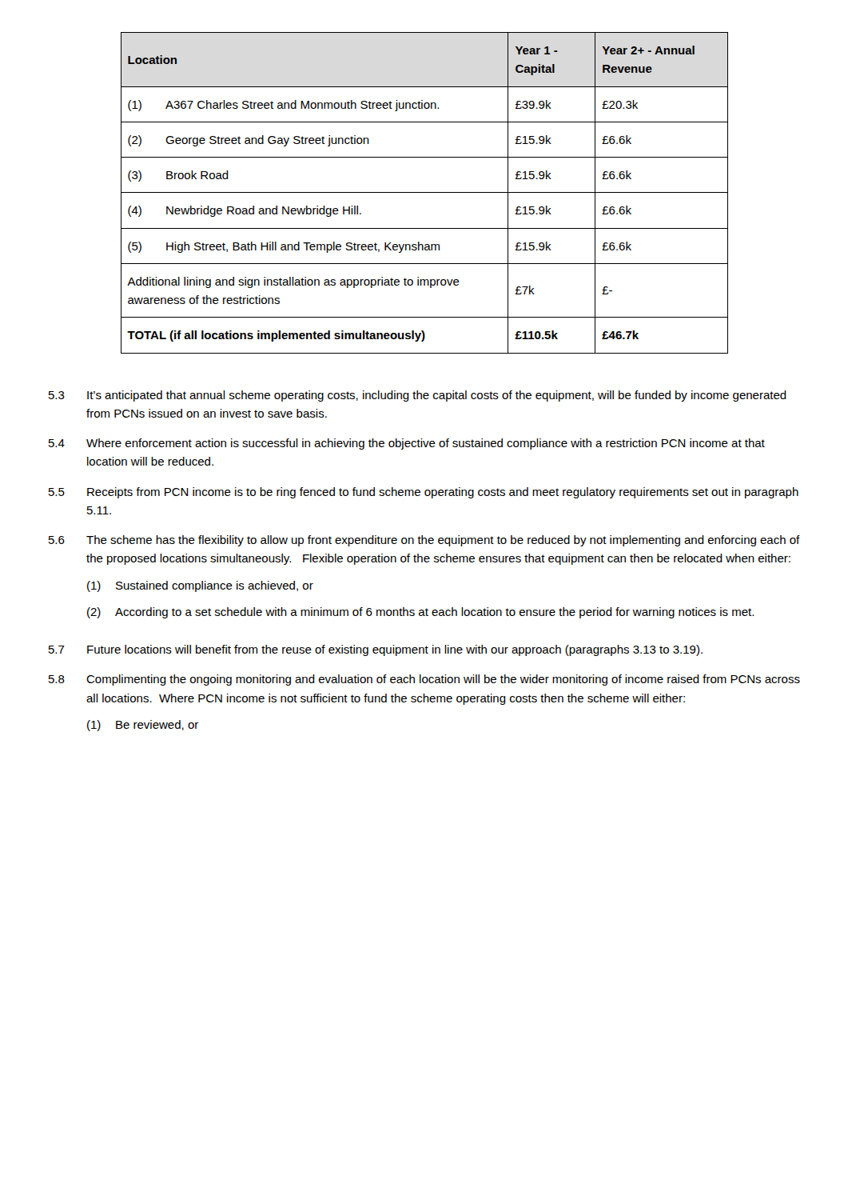| Location | Year 1 - Capital | Year 2+ - Annual Revenue |
| --- | --- | --- |
| (1) A367 Charles Street and Monmouth Street junction. | £39.9k | £20.3k |
| (2) George Street and Gay Street junction | £15.9k | £6.6k |
| (3) Brook Road | £15.9k | £6.6k |
| (4) Newbridge Road and Newbridge Hill. | £15.9k | £6.6k |
| (5) High Street, Bath Hill and Temple Street, Keynsham | £15.9k | £6.6k |
| Additional lining and sign installation as appropriate to improve awareness of the restrictions | £7k | £- |
| TOTAL (if all locations implemented simultaneously) | £110.5k | £46.7k |
5.3 It’s anticipated that annual scheme operating costs, including the capital costs of the equipment, will be funded by income generated from PCNs issued on an invest to save basis.
5.4 Where enforcement action is successful in achieving the objective of sustained compliance with a restriction PCN income at that location will be reduced.
5.5 Receipts from PCN income is to be ring fenced to fund scheme operating costs and meet regulatory requirements set out in paragraph 5.11.
5.6 The scheme has the flexibility to allow up front expenditure on the equipment to be reduced by not implementing and enforcing each of the proposed locations simultaneously. Flexible operation of the scheme ensures that equipment can then be relocated when either:
(1) Sustained compliance is achieved, or
(2) According to a set schedule with a minimum of 6 months at each location to ensure the period for warning notices is met.
5.7 Future locations will benefit from the reuse of existing equipment in line with our approach (paragraphs 3.13 to 3.19).
5.8 Complimenting the ongoing monitoring and evaluation of each location will be the wider monitoring of income raised from PCNs across all locations. Where PCN income is not sufficient to fund the scheme operating costs then the scheme will either:
(1) Be reviewed, or